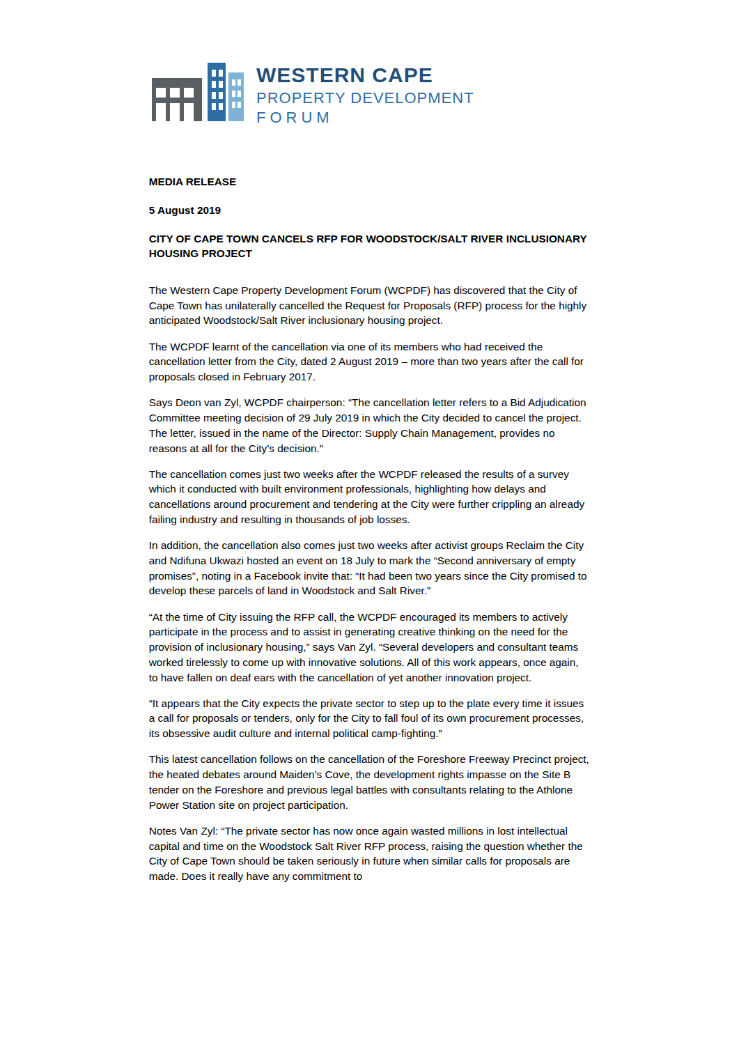WESTERN CAPE PROPERTY DEVELOPMENT FORUM
MEDIA RELEASE
5 August 2019
CITY OF CAPE TOWN CANCELS RFP FOR WOODSTOCK/SALT RIVER INCLUSIONARY HOUSING PROJECT
The Western Cape Property Development Forum (WCPDF) has discovered that the City of Cape Town has unilaterally cancelled the Request for Proposals (RFP) process for the highly anticipated Woodstock/Salt River inclusionary housing project.
The WCPDF learnt of the cancellation via one of its members who had received the cancellation letter from the City, dated 2 August 2019 – more than two years after the call for proposals closed in February 2017.
Says Deon van Zyl, WCPDF chairperson: “The cancellation letter refers to a Bid Adjudication Committee meeting decision of 29 July 2019 in which the City decided to cancel the project. The letter, issued in the name of the Director: Supply Chain Management, provides no reasons at all for the City’s decision.”
The cancellation comes just two weeks after the WCPDF released the results of a survey which it conducted with built environment professionals, highlighting how delays and cancellations around procurement and tendering at the City were further crippling an already failing industry and resulting in thousands of job losses.
In addition, the cancellation also comes just two weeks after activist groups Reclaim the City and Ndifuna Ukwazi hosted an event on 18 July to mark the “Second anniversary of empty promises”, noting in a Facebook invite that: “It had been two years since the City promised to develop these parcels of land in Woodstock and Salt River.”
“At the time of City issuing the RFP call, the WCPDF encouraged its members to actively participate in the process and to assist in generating creative thinking on the need for the provision of inclusionary housing,” says Van Zyl. “Several developers and consultant teams worked tirelessly to come up with innovative solutions. All of this work appears, once again, to have fallen on deaf ears with the cancellation of yet another innovation project.
“It appears that the City expects the private sector to step up to the plate every time it issues a call for proposals or tenders, only for the City to fall foul of its own procurement processes, its obsessive audit culture and internal political camp-fighting.”
This latest cancellation follows on the cancellation of the Foreshore Freeway Precinct project, the heated debates around Maiden’s Cove, the development rights impasse on the Site B tender on the Foreshore and previous legal battles with consultants relating to the Athlone Power Station site on project participation.
Notes Van Zyl: “The private sector has now once again wasted millions in lost intellectual capital and time on the Woodstock Salt River RFP process, raising the question whether the City of Cape Town should be taken seriously in future when similar calls for proposals are made. Does it really have any commitment to